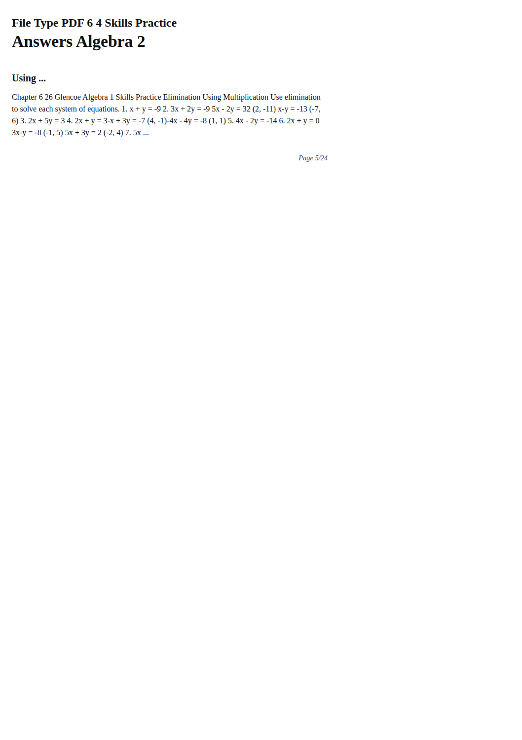File Type PDF 6 4 Skills Practice
Answers Algebra 2
Using ...
Chapter 6 26 Glencoe Algebra 1 Skills Practice Elimination Using Multiplication Use elimination to solve each system of equations. 1. x + y = -9 2. 3x + 2y = -9 5x - 2y = 32 (2, -11) x-y = -13 (-7, 6) 3. 2x + 5y = 3 4. 2x + y = 3-x + 3y = -7 (4, -1)-4x - 4y = -8 (1, 1) 5. 4x - 2y = -14 6. 2x + y = 0 3x-y = -8 (-1, 5) 5x + 3y = 2 (-2, 4) 7. 5x ...
Page 5/24